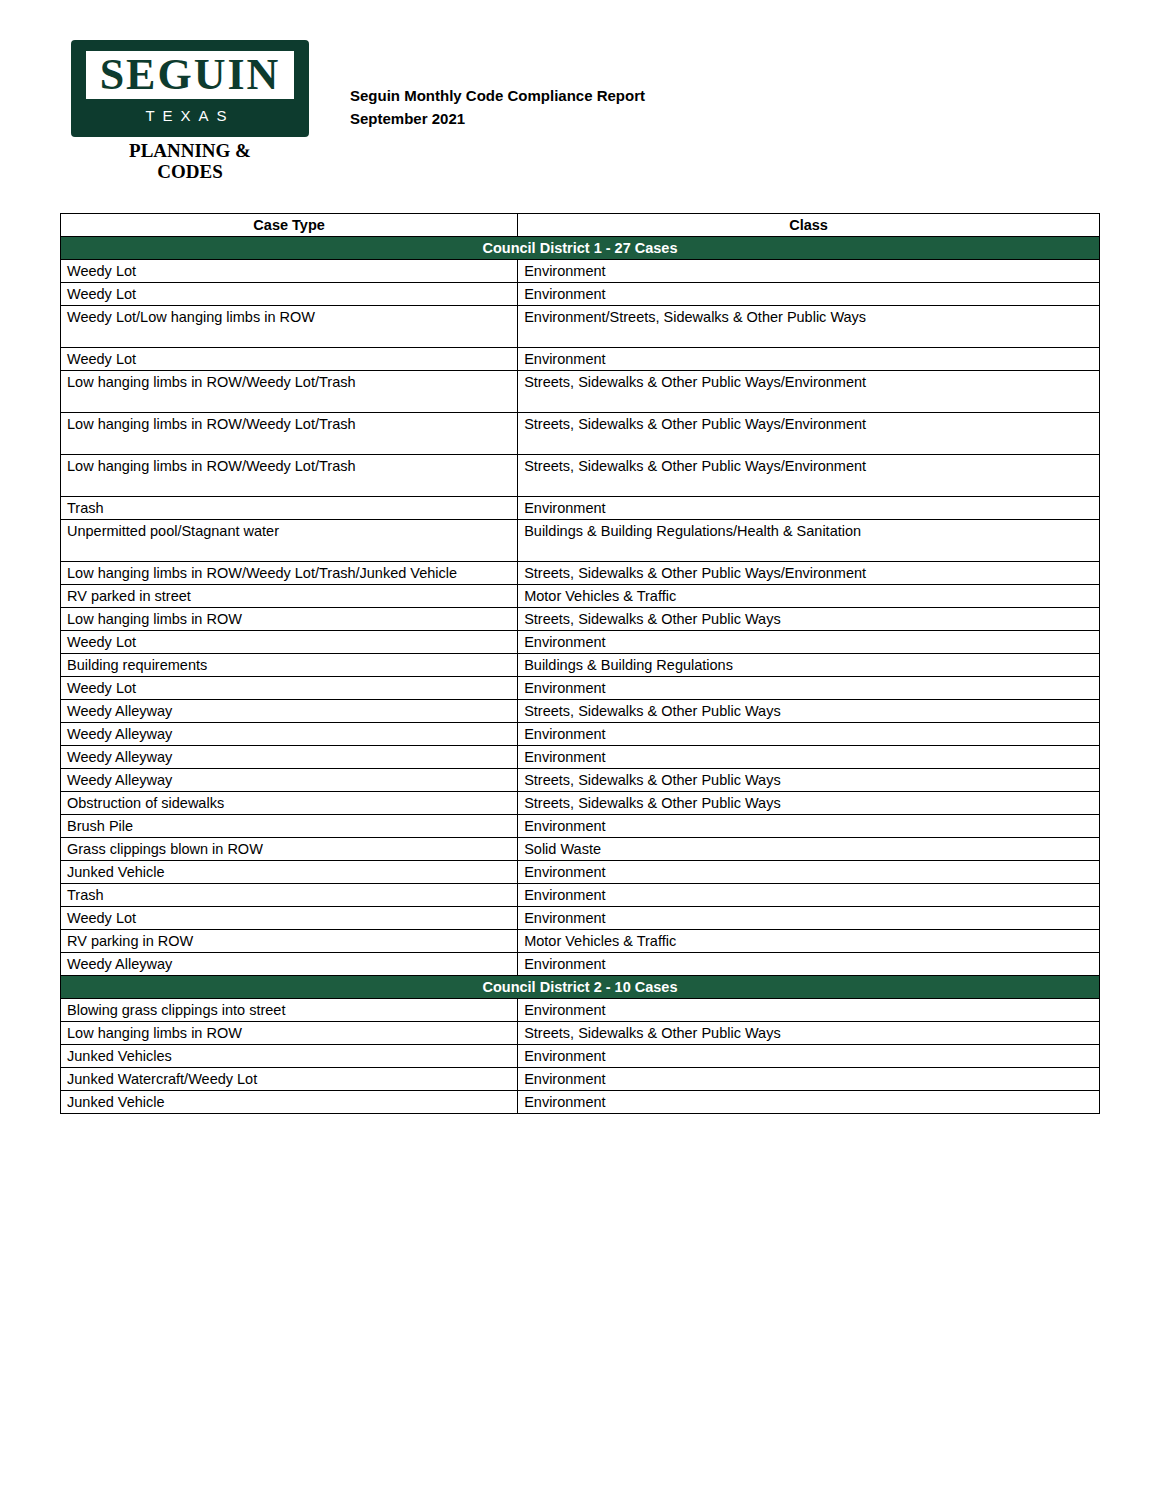SEGUIN TEXAS
PLANNING &
CODES
Seguin Monthly Code Compliance Report
September 2021
| Case Type | Class |
| --- | --- |
| Council District 1 - 27 Cases |
| Weedy Lot | Environment |
| Weedy Lot | Environment |
| Weedy Lot/Low hanging limbs in ROW | Environment/Streets, Sidewalks & Other Public Ways |
| Weedy Lot | Environment |
| Low hanging limbs in ROW/Weedy Lot/Trash | Streets, Sidewalks & Other Public Ways/Environment |
| Low hanging limbs in ROW/Weedy Lot/Trash | Streets, Sidewalks & Other Public Ways/Environment |
| Low hanging limbs in ROW/Weedy Lot/Trash | Streets, Sidewalks & Other Public Ways/Environment |
| Trash | Environment |
| Unpermitted pool/Stagnant water | Buildings & Building Regulations/Health & Sanitation |
| Low hanging limbs in ROW/Weedy Lot/Trash/Junked Vehicle | Streets, Sidewalks & Other Public Ways/Environment |
| RV parked in street | Motor Vehicles & Traffic |
| Low hanging limbs in ROW | Streets, Sidewalks & Other Public Ways |
| Weedy Lot | Environment |
| Building requirements | Buildings & Building Regulations |
| Weedy Lot | Environment |
| Weedy Alleyway | Streets, Sidewalks & Other Public Ways |
| Weedy Alleyway | Environment |
| Weedy Alleyway | Environment |
| Weedy Alleyway | Streets, Sidewalks & Other Public Ways |
| Obstruction of sidewalks | Streets, Sidewalks & Other Public Ways |
| Brush Pile | Environment |
| Grass clippings blown in ROW | Solid Waste |
| Junked Vehicle | Environment |
| Trash | Environment |
| Weedy Lot | Environment |
| RV parking in ROW | Motor Vehicles & Traffic |
| Weedy Alleyway | Environment |
| Council District 2 - 10 Cases |
| Blowing grass clippings into street | Environment |
| Low hanging limbs in ROW | Streets, Sidewalks & Other Public Ways |
| Junked Vehicles | Environment |
| Junked Watercraft/Weedy Lot | Environment |
| Junked Vehicle | Environment |